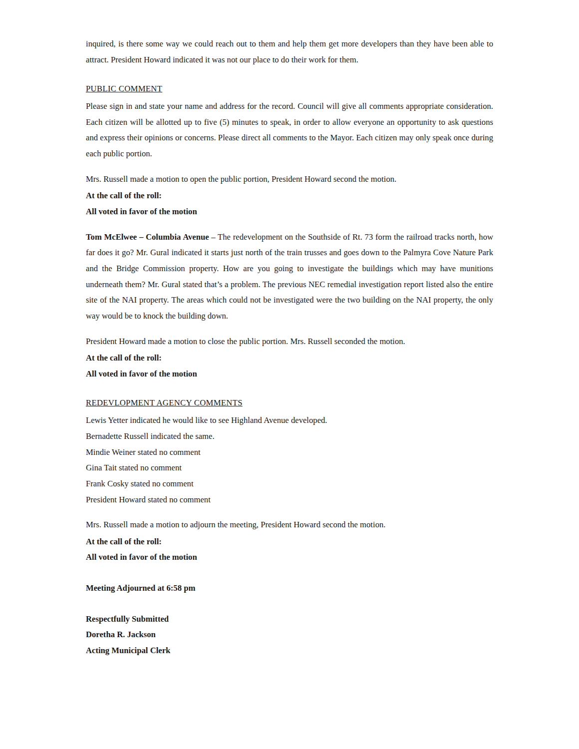inquired, is there some way we could reach out to them and help them get more developers than they have been able to attract. President Howard indicated it was not our place to do their work for them.
PUBLIC COMMENT
Please sign in and state your name and address for the record. Council will give all comments appropriate consideration. Each citizen will be allotted up to five (5) minutes to speak, in order to allow everyone an opportunity to ask questions and express their opinions or concerns. Please direct all comments to the Mayor. Each citizen may only speak once during each public portion.
Mrs. Russell made a motion to open the public portion, President Howard second the motion.
At the call of the roll:
All voted in favor of the motion
Tom McElwee – Columbia Avenue – The redevelopment on the Southside of Rt. 73 form the railroad tracks north, how far does it go? Mr. Gural indicated it starts just north of the train trusses and goes down to the Palmyra Cove Nature Park and the Bridge Commission property. How are you going to investigate the buildings which may have munitions underneath them? Mr. Gural stated that’s a problem. The previous NEC remedial investigation report listed also the entire site of the NAI property. The areas which could not be investigated were the two building on the NAI property, the only way would be to knock the building down.
President Howard made a motion to close the public portion. Mrs. Russell seconded the motion.
At the call of the roll:
All voted in favor of the motion
REDEVLOPMENT AGENCY COMMENTS
Lewis Yetter indicated he would like to see Highland Avenue developed.
Bernadette Russell indicated the same.
Mindie Weiner stated no comment
Gina Tait stated no comment
Frank Cosky stated no comment
President Howard stated no comment
Mrs. Russell made a motion to adjourn the meeting, President Howard second the motion.
At the call of the roll:
All voted in favor of the motion
Meeting Adjourned at 6:58 pm
Respectfully Submitted
Doretha R. Jackson
Acting Municipal Clerk